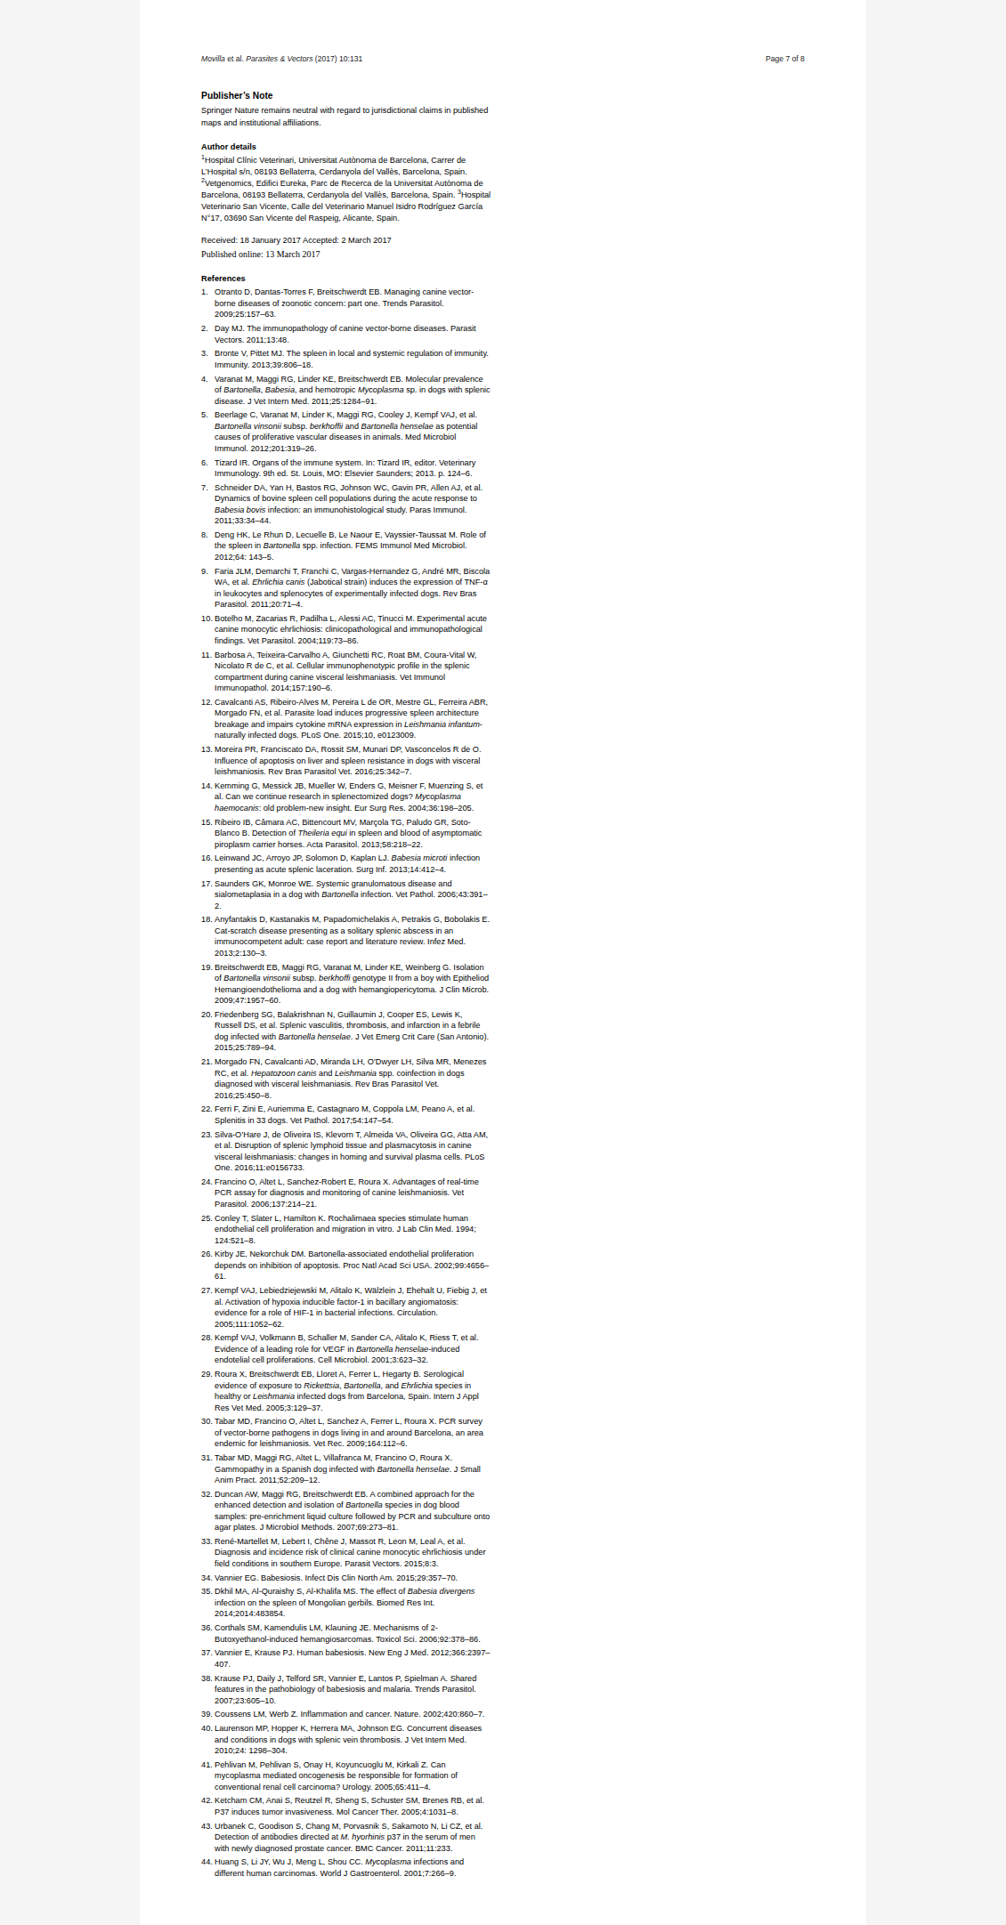Movilla et al. Parasites & Vectors (2017) 10:131
Page 7 of 8
Publisher’s Note
Springer Nature remains neutral with regard to jurisdictional claims in published maps and institutional affiliations.
Author details
1Hospital Clínic Veterinari, Universitat Autònoma de Barcelona, Carrer de L’Hospital s/n, 08193 Bellaterra, Cerdanyola del Vallès, Barcelona, Spain. 2Vetgenomics, Edifici Eureka, Parc de Recerca de la Universitat Autònoma de Barcelona, 08193 Bellaterra, Cerdanyola del Vallès, Barcelona, Spain. 3Hospital Veterinario San Vicente, Calle del Veterinario Manuel Isidro Rodríguez García N°17, 03690 San Vicente del Raspeig, Alicante, Spain.
Received: 18 January 2017 Accepted: 2 March 2017
Published online: 13 March 2017
References
Otranto D, Dantas-Torres F, Breitschwerdt EB. Managing canine vector-borne diseases of zoonotic concern: part one. Trends Parasitol. 2009;25:157–63.
Day MJ. The immunopathology of canine vector-borne diseases. Parasit Vectors. 2011;13:48.
Bronte V, Pittet MJ. The spleen in local and systemic regulation of immunity. Immunity. 2013;39:806–18.
Varanat M, Maggi RG, Linder KE, Breitschwerdt EB. Molecular prevalence of Bartonella, Babesia, and hemotropic Mycoplasma sp. in dogs with splenic disease. J Vet Intern Med. 2011;25:1284–91.
Beerlage C, Varanat M, Linder K, Maggi RG, Cooley J, Kempf VAJ, et al. Bartonella vinsonii subsp. berkhoffii and Bartonella henselae as potential causes of proliferative vascular diseases in animals. Med Microbiol Immunol. 2012;201:319–26.
Tizard IR. Organs of the immune system. In: Tizard IR, editor. Veterinary Immunology. 9th ed. St. Louis, MO: Elsevier Saunders; 2013. p. 124–6.
Schneider DA, Yan H, Bastos RG, Johnson WC, Gavin PR, Allen AJ, et al. Dynamics of bovine spleen cell populations during the acute response to Babesia bovis infection: an immunohistological study. Paras Immunol. 2011;33:34–44.
Deng HK, Le Rhun D, Lecuelle B, Le Naour E, Vayssier-Taussat M. Role of the spleen in Bartonella spp. infection. FEMS Immunol Med Microbiol. 2012;64: 143–5.
Faria JLM, Demarchi T, Franchi C, Vargas-Hernandez G, André MR, Biscola WA, et al. Ehrlichia canis (Jabotical strain) induces the expression of TNF-α in leukocytes and splenocytes of experimentally infected dogs. Rev Bras Parasitol. 2011;20:71–4.
Botelho M, Zacarias R, Padilha L, Alessi AC, Tinucci M. Experimental acute canine monocytic ehrlichiosis: clinicopathological and immunopathological findings. Vet Parasitol. 2004;119:73–86.
Barbosa A, Teixeira-Carvalho A, Giunchetti RC, Roat BM, Coura-Vital W, Nicolato R de C, et al. Cellular immunophenotypic profile in the splenic compartment during canine visceral leishmaniasis. Vet Immunol Immunopathol. 2014;157:190–6.
Cavalcanti AS, Ribeiro-Alves M, Pereira L de OR, Mestre GL, Ferreira ABR, Morgado FN, et al. Parasite load induces progressive spleen architecture breakage and impairs cytokine mRNA expression in Leishmania infantum-naturally infected dogs. PLoS One. 2015;10, e0123009.
Moreira PR, Franciscato DA, Rossit SM, Munari DP, Vasconcelos R de O. Influence of apoptosis on liver and spleen resistance in dogs with visceral leishmaniosis. Rev Bras Parasitol Vet. 2016;25:342–7.
Kemming G, Messick JB, Mueller W, Enders G, Meisner F, Muenzing S, et al. Can we continue research in splenectomized dogs? Mycoplasma haemocanis: old problem-new insight. Eur Surg Res. 2004;36:198–205.
Ribeiro IB, Câmara AC, Bittencourt MV, Marçola TG, Paludo GR, Soto-Blanco B. Detection of Theileria equi in spleen and blood of asymptomatic piroplasm carrier horses. Acta Parasitol. 2013;58:218–22.
Leinwand JC, Arroyo JP, Solomon D, Kaplan LJ. Babesia microti infection presenting as acute splenic laceration. Surg Inf. 2013;14:412–4.
Saunders GK, Monroe WE. Systemic granulomatous disease and sialometaplasia in a dog with Bartonella infection. Vet Pathol. 2006;43:391–2.
Anyfantakis D, Kastanakis M, Papadomichelakis A, Petrakis G, Bobolakis E. Cat-scratch disease presenting as a solitary splenic abscess in an immunocompetent adult: case report and literature review. Infez Med. 2013;2:130–3.
Breitschwerdt EB, Maggi RG, Varanat M, Linder KE, Weinberg G. Isolation of Bartonella vinsonii subsp. berkhoffi genotype II from a boy with Epitheliod Hemangioendothelioma and a dog with hemangiopericytoma. J Clin Microb. 2009;47:1957–60.
Friedenberg SG, Balakrishnan N, Guillaumin J, Cooper ES, Lewis K, Russell DS, et al. Splenic vasculitis, thrombosis, and infarction in a febrile dog infected with Bartonella henselae. J Vet Emerg Crit Care (San Antonio). 2015;25:789–94.
Morgado FN, Cavalcanti AD, Miranda LH, O’Dwyer LH, Silva MR, Menezes RC, et al. Hepatozoon canis and Leishmania spp. coinfection in dogs diagnosed with visceral leishmaniasis. Rev Bras Parasitol Vet. 2016;25:450–8.
Ferri F, Zini E, Auriemma E, Castagnaro M, Coppola LM, Peano A, et al. Splenitis in 33 dogs. Vet Pathol. 2017;54:147–54.
Silva-O’Hare J, de Oliveira IS, Klevorn T, Almeida VA, Oliveira GG, Atta AM, et al. Disruption of splenic lymphoid tissue and plasmacytosis in canine visceral leishmaniasis: changes in homing and survival plasma cells. PLoS One. 2016;11:e0156733.
Francino O, Altet L, Sanchez-Robert E, Roura X. Advantages of real-time PCR assay for diagnosis and monitoring of canine leishmaniosis. Vet Parasitol. 2006;137:214–21.
Conley T, Slater L, Hamilton K. Rochalimaea species stimulate human endothelial cell proliferation and migration in vitro. J Lab Clin Med. 1994; 124:521–8.
Kirby JE, Nekorchuk DM. Bartonella-associated endothelial proliferation depends on inhibition of apoptosis. Proc Natl Acad Sci USA. 2002;99:4656–61.
Kempf VAJ, Lebiedziejewski M, Alitalo K, Wälzlein J, Ehehalt U, Fiebig J, et al. Activation of hypoxia inducible factor-1 in bacillary angiomatosis: evidence for a role of HIF-1 in bacterial infections. Circulation. 2005;111:1052–62.
Kempf VAJ, Volkmann B, Schaller M, Sander CA, Alitalo K, Riess T, et al. Evidence of a leading role for VEGF in Bartonella henselae-induced endotelial cell proliferations. Cell Microbiol. 2001;3:623–32.
Roura X, Breitschwerdt EB, Lloret A, Ferrer L, Hegarty B. Serological evidence of exposure to Rickettsia, Bartonella, and Ehrlichia species in healthy or Leishmania infected dogs from Barcelona, Spain. Intern J Appl Res Vet Med. 2005;3:129–37.
Tabar MD, Francino O, Altet L, Sanchez A, Ferrer L, Roura X. PCR survey of vector-borne pathogens in dogs living in and around Barcelona, an area endemic for leishmaniosis. Vet Rec. 2009;164:112–6.
Tabar MD, Maggi RG, Altet L, Villafranca M, Francino O, Roura X. Gammopathy in a Spanish dog infected with Bartonella henselae. J Small Anim Pract. 2011;52:209–12.
Duncan AW, Maggi RG, Breitschwerdt EB. A combined approach for the enhanced detection and isolation of Bartonella species in dog blood samples: pre-enrichment liquid culture followed by PCR and subculture onto agar plates. J Microbiol Methods. 2007;69:273–81.
René-Martellet M, Lebert I, Chêne J, Massot R, Leon M, Leal A, et al. Diagnosis and incidence risk of clinical canine monocytic ehrlichiosis under field conditions in southern Europe. Parasit Vectors. 2015;8:3.
Vannier EG. Babesiosis. Infect Dis Clin North Am. 2015;29:357–70.
Dkhil MA, Al-Quraishy S, Al-Khalifa MS. The effect of Babesia divergens infection on the spleen of Mongolian gerbils. Biomed Res Int. 2014;2014:483854.
Corthals SM, Kamendulis LM, Klauning JE. Mechanisms of 2-Butoxyethanol-induced hemangiosarcomas. Toxicol Sci. 2006;92:378–86.
Vannier E, Krause PJ. Human babesiosis. New Eng J Med. 2012;366:2397–407.
Krause PJ, Daily J, Telford SR, Vannier E, Lantos P, Spielman A. Shared features in the pathobiology of babesiosis and malaria. Trends Parasitol. 2007;23:605–10.
Coussens LM, Werb Z. Inflammation and cancer. Nature. 2002;420:860–7.
Laurenson MP, Hopper K, Herrera MA, Johnson EG. Concurrent diseases and conditions in dogs with splenic vein thrombosis. J Vet Intern Med. 2010;24: 1298–304.
Pehlivan M, Pehlivan S, Onay H, Koyuncuoglu M, Kirkali Z. Can mycoplasma mediated oncogenesis be responsible for formation of conventional renal cell carcinoma? Urology. 2005;65:411–4.
Ketcham CM, Anai S, Reutzel R, Sheng S, Schuster SM, Brenes RB, et al. P37 induces tumor invasiveness. Mol Cancer Ther. 2005;4:1031–8.
Urbanek C, Goodison S, Chang M, Porvasnik S, Sakamoto N, Li CZ, et al. Detection of antibodies directed at M. hyorhinis p37 in the serum of men with newly diagnosed prostate cancer. BMC Cancer. 2011;11:233.
Huang S, Li JY, Wu J, Meng L, Shou CC. Mycoplasma infections and different human carcinomas. World J Gastroenterol. 2001;7:266–9.